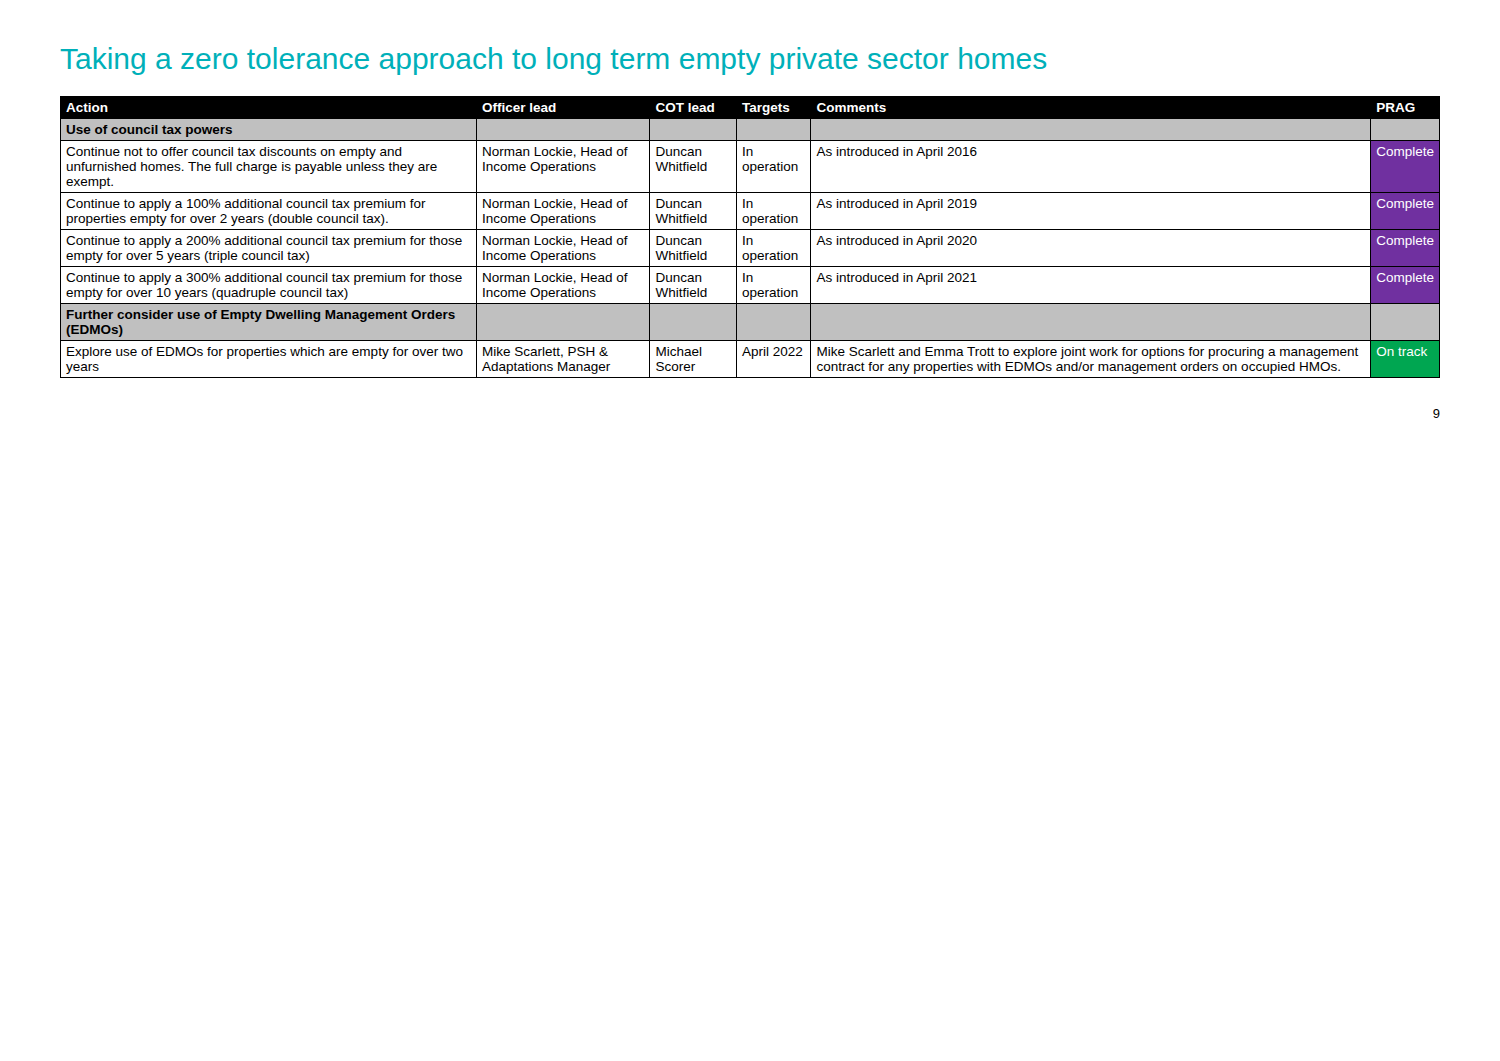Taking a zero tolerance approach to long term empty private sector homes
| Action | Officer lead | COT lead | Targets | Comments | PRAG |
| --- | --- | --- | --- | --- | --- |
| Use of council tax powers | | | | | |
| Continue not to offer council tax discounts on empty and unfurnished homes. The full charge is payable unless they are exempt. | Norman Lockie, Head of Income Operations | Duncan Whitfield | In operation | As introduced in April 2016 | Complete |
| Continue to apply a 100% additional council tax premium for properties empty for over 2 years (double council tax). | Norman Lockie, Head of Income Operations | Duncan Whitfield | In operation | As introduced in April 2019 | Complete |
| Continue to apply a 200% additional council tax premium for those empty for over 5 years (triple council tax) | Norman Lockie, Head of Income Operations | Duncan Whitfield | In operation | As introduced in April 2020 | Complete |
| Continue to apply a 300% additional council tax premium for those empty for over 10 years (quadruple council tax) | Norman Lockie, Head of Income Operations | Duncan Whitfield | In operation | As introduced in April 2021 | Complete |
| Further consider use of Empty Dwelling Management Orders (EDMOs) | | | | | |
| Explore use of EDMOs for properties which are empty for over two years | Mike Scarlett, PSH & Adaptations Manager | Michael Scorer | April 2022 | Mike Scarlett and Emma Trott to explore joint work for options for procuring a management contract for any properties with EDMOs and/or management orders on occupied HMOs. | On track |
9